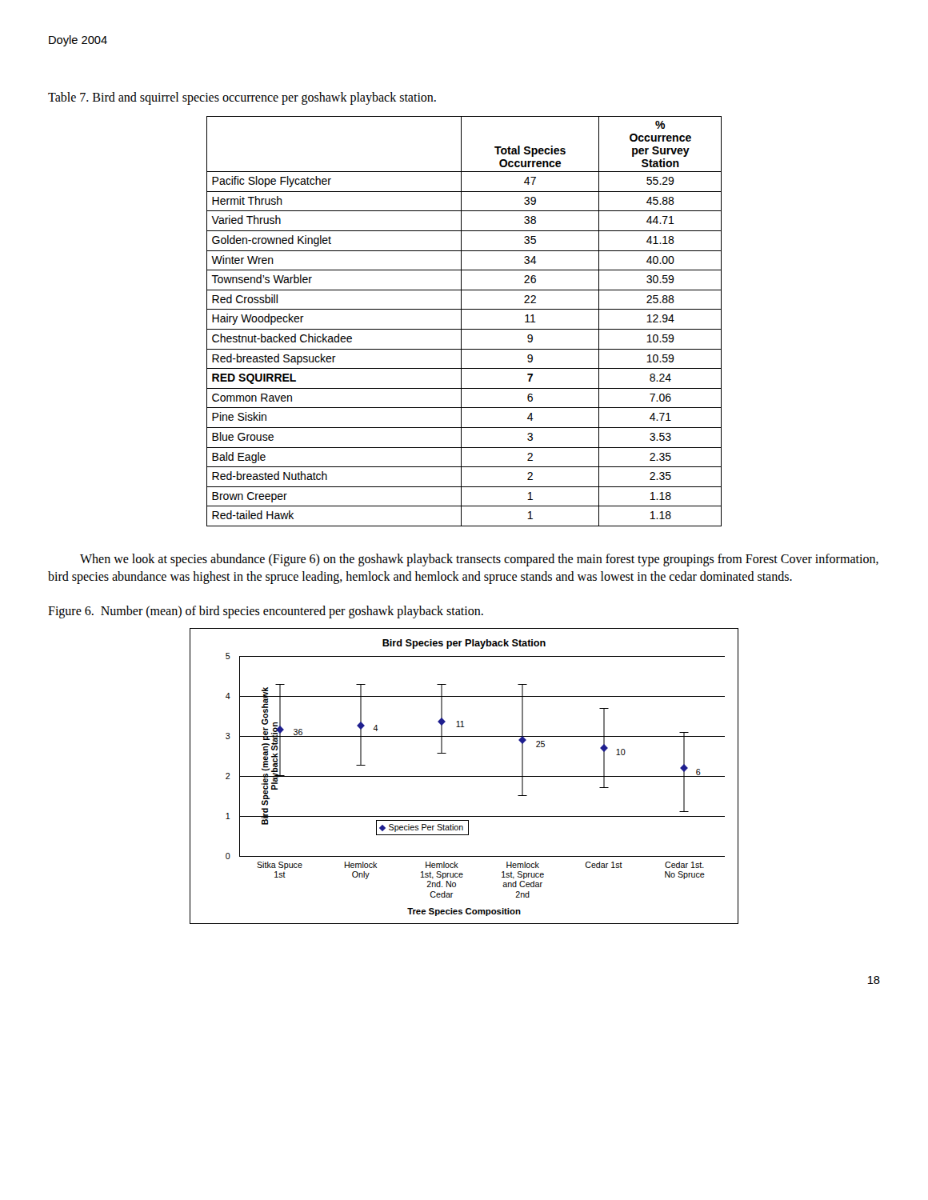Doyle 2004
Table 7. Bird and squirrel species occurrence per goshawk playback station.
| | Total Species Occurrence | % Occurrence per Survey Station |
| --- | --- | --- |
| Pacific Slope Flycatcher | 47 | 55.29 |
| Hermit Thrush | 39 | 45.88 |
| Varied Thrush | 38 | 44.71 |
| Golden-crowned Kinglet | 35 | 41.18 |
| Winter Wren | 34 | 40.00 |
| Townsend’s Warbler | 26 | 30.59 |
| Red Crossbill | 22 | 25.88 |
| Hairy Woodpecker | 11 | 12.94 |
| Chestnut-backed Chickadee | 9 | 10.59 |
| Red-breasted Sapsucker | 9 | 10.59 |
| RED SQUIRREL | 7 | 8.24 |
| Common Raven | 6 | 7.06 |
| Pine Siskin | 4 | 4.71 |
| Blue Grouse | 3 | 3.53 |
| Bald Eagle | 2 | 2.35 |
| Red-breasted Nuthatch | 2 | 2.35 |
| Brown Creeper | 1 | 1.18 |
| Red-tailed Hawk | 1 | 1.18 |
When we look at species abundance (Figure 6) on the goshawk playback transects compared the main forest type groupings from Forest Cover information, bird species abundance was highest in the spruce leading, hemlock and hemlock and spruce stands and was lowest in the cedar dominated stands.
Figure 6. Number (mean) of bird species encountered per goshawk playback station.
Bird Species per Playback Station
Bird Species (mean) per Goshawk
Playback Station
5
4
3
2
1
0
36
4
11
25
10
6
Species Per Station
Sitka Spuce
1st
Hemlock
Only
Hemlock
1st, Spruce
2nd. No
Cedar
Hemlock
1st, Spruce
and Cedar
2nd
Cedar 1st
Cedar 1st.
No Spruce
Tree Species Composition
18